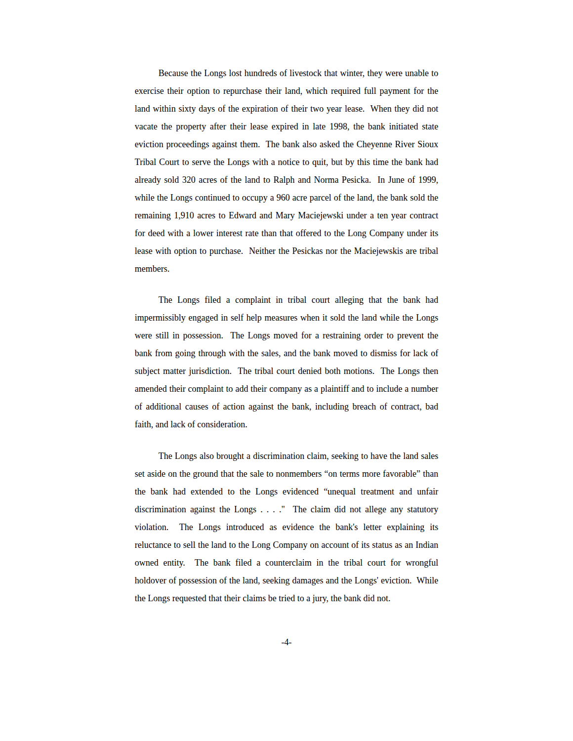Because the Longs lost hundreds of livestock that winter, they were unable to exercise their option to repurchase their land, which required full payment for the land within sixty days of the expiration of their two year lease. When they did not vacate the property after their lease expired in late 1998, the bank initiated state eviction proceedings against them. The bank also asked the Cheyenne River Sioux Tribal Court to serve the Longs with a notice to quit, but by this time the bank had already sold 320 acres of the land to Ralph and Norma Pesicka. In June of 1999, while the Longs continued to occupy a 960 acre parcel of the land, the bank sold the remaining 1,910 acres to Edward and Mary Maciejewski under a ten year contract for deed with a lower interest rate than that offered to the Long Company under its lease with option to purchase. Neither the Pesickas nor the Maciejewskis are tribal members.
The Longs filed a complaint in tribal court alleging that the bank had impermissibly engaged in self help measures when it sold the land while the Longs were still in possession. The Longs moved for a restraining order to prevent the bank from going through with the sales, and the bank moved to dismiss for lack of subject matter jurisdiction. The tribal court denied both motions. The Longs then amended their complaint to add their company as a plaintiff and to include a number of additional causes of action against the bank, including breach of contract, bad faith, and lack of consideration.
The Longs also brought a discrimination claim, seeking to have the land sales set aside on the ground that the sale to nonmembers “on terms more favorable” than the bank had extended to the Longs evidenced “unequal treatment and unfair discrimination against the Longs . . . ." The claim did not allege any statutory violation. The Longs introduced as evidence the bank's letter explaining its reluctance to sell the land to the Long Company on account of its status as an Indian owned entity. The bank filed a counterclaim in the tribal court for wrongful holdover of possession of the land, seeking damages and the Longs' eviction. While the Longs requested that their claims be tried to a jury, the bank did not.
-4-